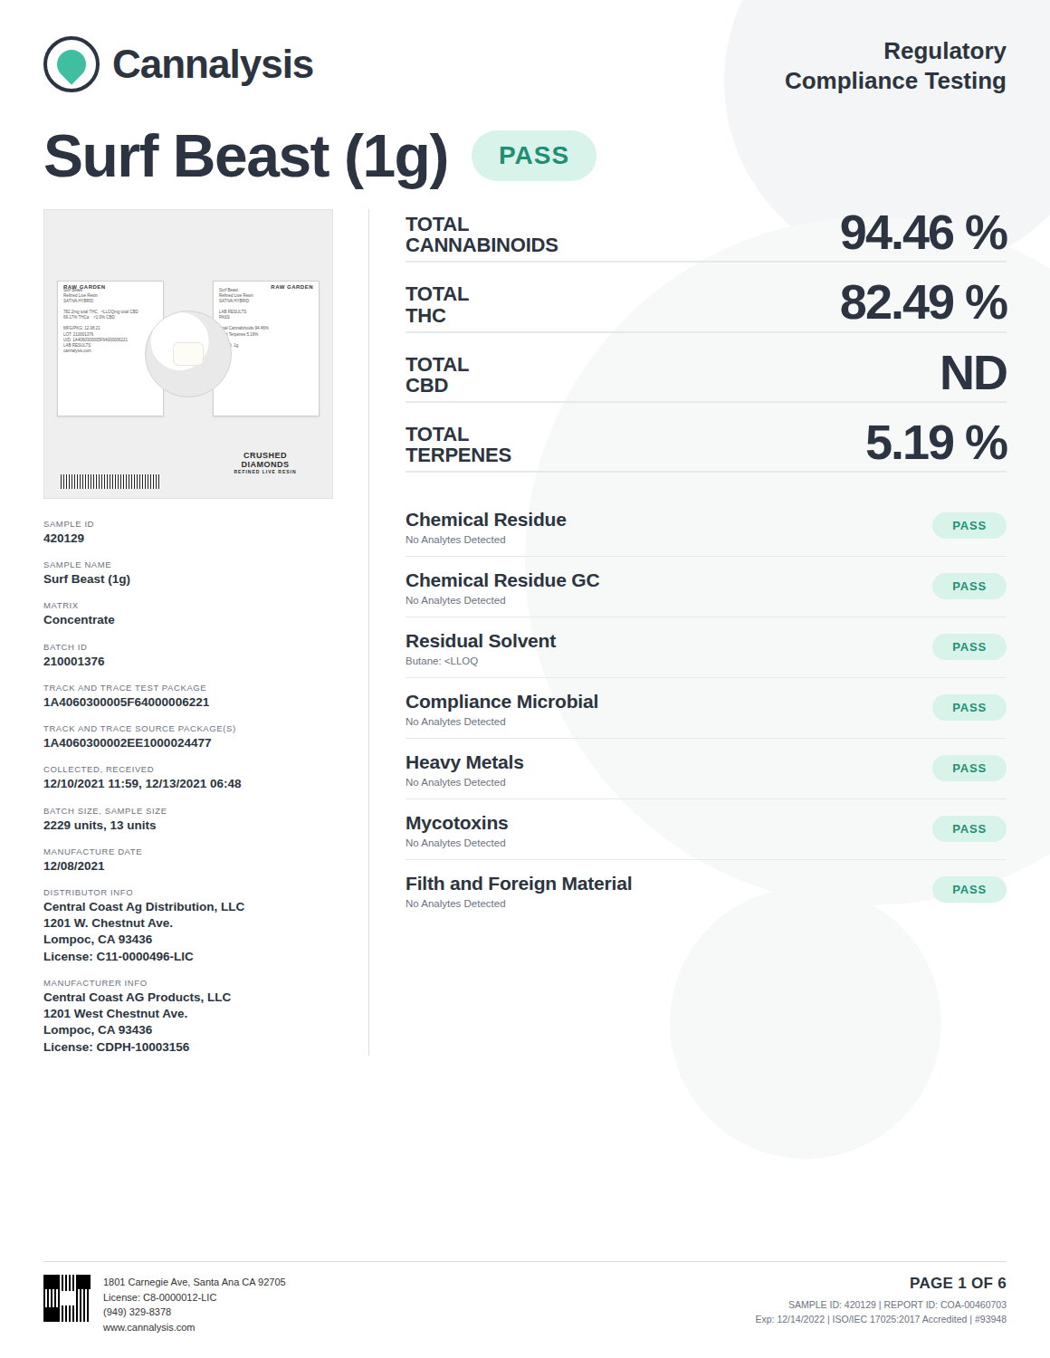Cannalysis
Regulatory
Compliance Testing
Surf Beast (1g)
PASS
RAW GARDEN
RAW GARDEN
Surf Beast
Refined Live Resin
SATIVA HYBRID
782.2mg total THC <LLOQmg total CBD
69.17% THCa <1.0% CBD
MFG/PKG: 12.08.21
LOT: 210001376
UID: 1A4060300005F64000006221
LAB RESULTS
cannalysis.com
Surf Beast
Refined Live Resin
SATIVA HYBRID
LAB RESULTS
PASS
Total Cannabinoids 94.46%
Total Terpenes 5.19%
Net Wt. 1g
CRUSHED
DIAMONDSREFINED LIVE RESIN
Sample ID
420129
Sample Name
Surf Beast (1g)
Matrix
Concentrate
Batch ID
210001376
Track and Trace Test Package
1A4060300005F64000006221
Track and Trace Source Package(s)
1A4060300002EE1000024477
Collected, Received
12/10/2021 11:59, 12/13/2021 06:48
Batch Size, Sample Size
2229 units, 13 units
Manufacture Date
12/08/2021
Distributor Info
Central Coast Ag Distribution, LLC
1201 W. Chestnut Ave.
Lompoc, CA 93436
License: C11-0000496-LIC
Manufacturer Info
Central Coast AG Products, LLC
1201 West Chestnut Ave.
Lompoc, CA 93436
License: CDPH-10003156
TOTAL CANNABINOIDS
94.46 %
TOTAL THC
82.49 %
TOTAL CBD
ND
TOTAL TERPENES
5.19 %
Chemical Residue
No Analytes Detected
PASS
Chemical Residue GC
No Analytes Detected
PASS
Residual Solvent
Butane: <LLOQ
PASS
Compliance Microbial
No Analytes Detected
PASS
Heavy Metals
No Analytes Detected
PASS
Mycotoxins
No Analytes Detected
PASS
Filth and Foreign Material
No Analytes Detected
PASS
1801 Carnegie Ave, Santa Ana CA 92705
License: C8-0000012-LIC
(949) 329-8378
www.cannalysis.com
PAGE 1 OF 6
SAMPLE ID: 420129 | REPORT ID: COA-00460703
Exp: 12/14/2022 | ISO/IEC 17025:2017 Accredited | #93948